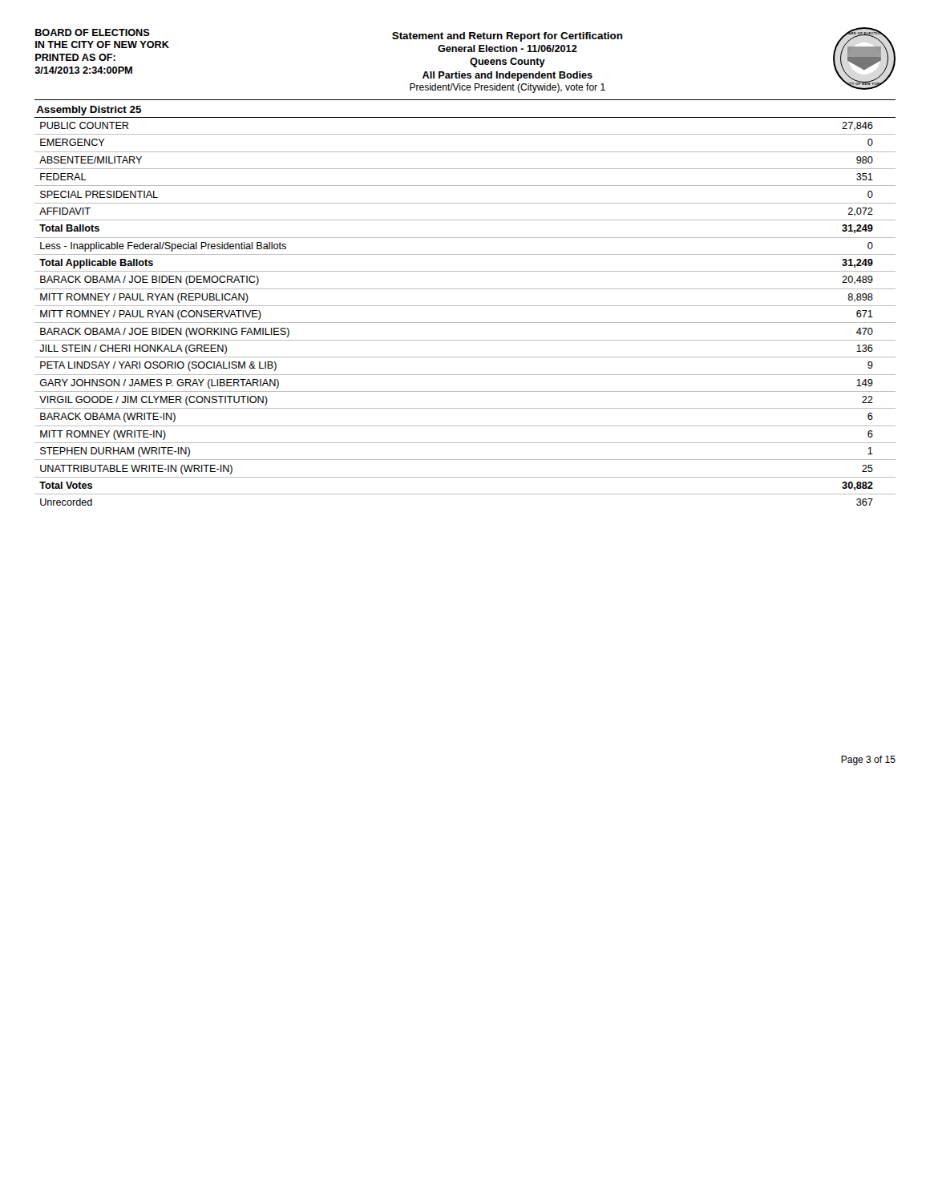BOARD OF ELECTIONS
IN THE CITY OF NEW YORK
PRINTED AS OF:
3/14/2013 2:34:00PM
Statement and Return Report for Certification
General Election - 11/06/2012
Queens County
All Parties and Independent Bodies
President/Vice President (Citywide), vote for 1
BOARD OF ELECTIONS
CITY OF NEW YORK
Assembly District 25
| PUBLIC COUNTER | 27,846 |
| EMERGENCY | 0 |
| ABSENTEE/MILITARY | 980 |
| FEDERAL | 351 |
| SPECIAL PRESIDENTIAL | 0 |
| AFFIDAVIT | 2,072 |
| Total Ballots | 31,249 |
| Less - Inapplicable Federal/Special Presidential Ballots | 0 |
| Total Applicable Ballots | 31,249 |
| BARACK OBAMA / JOE BIDEN (DEMOCRATIC) | 20,489 |
| MITT ROMNEY / PAUL RYAN (REPUBLICAN) | 8,898 |
| MITT ROMNEY / PAUL RYAN (CONSERVATIVE) | 671 |
| BARACK OBAMA / JOE BIDEN (WORKING FAMILIES) | 470 |
| JILL STEIN / CHERI HONKALA (GREEN) | 136 |
| PETA LINDSAY / YARI OSORIO (SOCIALISM & LIB) | 9 |
| GARY JOHNSON / JAMES P. GRAY (LIBERTARIAN) | 149 |
| VIRGIL GOODE / JIM CLYMER (CONSTITUTION) | 22 |
| BARACK OBAMA (WRITE-IN) | 6 |
| MITT ROMNEY (WRITE-IN) | 6 |
| STEPHEN DURHAM (WRITE-IN) | 1 |
| UNATTRIBUTABLE WRITE-IN (WRITE-IN) | 25 |
| Total Votes | 30,882 |
| Unrecorded | 367 |
Page 3 of 15